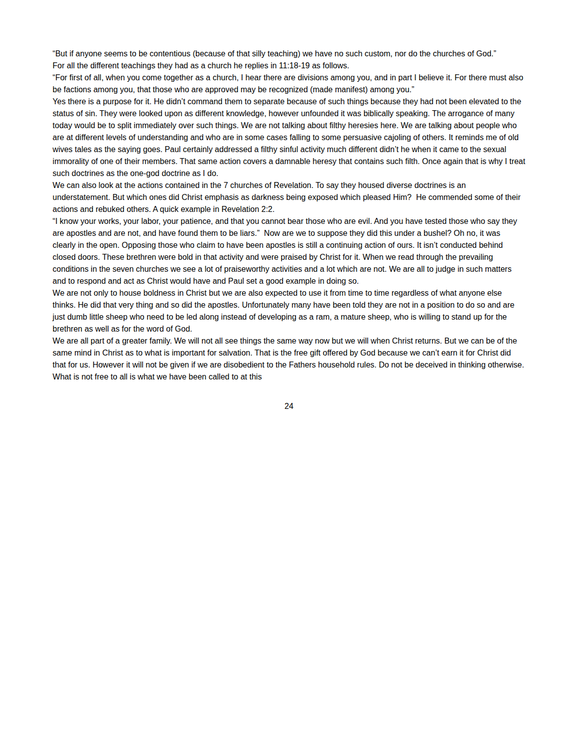“But if anyone seems to be contentious (because of that silly teaching) we have no such custom, nor do the churches of God.”
For all the different teachings they had as a church he replies in 11:18-19 as follows.
“For first of all, when you come together as a church, I hear there are divisions among you, and in part I believe it. For there must also be factions among you, that those who are approved may be recognized (made manifest) among you.”
Yes there is a purpose for it. He didn’t command them to separate because of such things because they had not been elevated to the status of sin. They were looked upon as different knowledge, however unfounded it was biblically speaking. The arrogance of many today would be to split immediately over such things. We are not talking about filthy heresies here. We are talking about people who are at different levels of understanding and who are in some cases falling to some persuasive cajoling of others. It reminds me of old wives tales as the saying goes. Paul certainly addressed a filthy sinful activity much different didn’t he when it came to the sexual immorality of one of their members. That same action covers a damnable heresy that contains such filth. Once again that is why I treat such doctrines as the one-god doctrine as I do.
We can also look at the actions contained in the 7 churches of Revelation. To say they housed diverse doctrines is an understatement. But which ones did Christ emphasis as darkness being exposed which pleased Him? He commended some of their actions and rebuked others. A quick example in Revelation 2:2.
“I know your works, your labor, your patience, and that you cannot bear those who are evil. And you have tested those who say they are apostles and are not, and have found them to be liars.” Now are we to suppose they did this under a bushel? Oh no, it was clearly in the open. Opposing those who claim to have been apostles is still a continuing action of ours. It isn’t conducted behind closed doors. These brethren were bold in that activity and were praised by Christ for it. When we read through the prevailing conditions in the seven churches we see a lot of praiseworthy activities and a lot which are not. We are all to judge in such matters and to respond and act as Christ would have and Paul set a good example in doing so.
We are not only to house boldness in Christ but we are also expected to use it from time to time regardless of what anyone else thinks. He did that very thing and so did the apostles. Unfortunately many have been told they are not in a position to do so and are just dumb little sheep who need to be led along instead of developing as a ram, a mature sheep, who is willing to stand up for the brethren as well as for the word of God.
We are all part of a greater family. We will not all see things the same way now but we will when Christ returns. But we can be of the same mind in Christ as to what is important for salvation. That is the free gift offered by God because we can’t earn it for Christ did that for us. However it will not be given if we are disobedient to the Fathers household rules. Do not be deceived in thinking otherwise. What is not free to all is what we have been called to at this
24